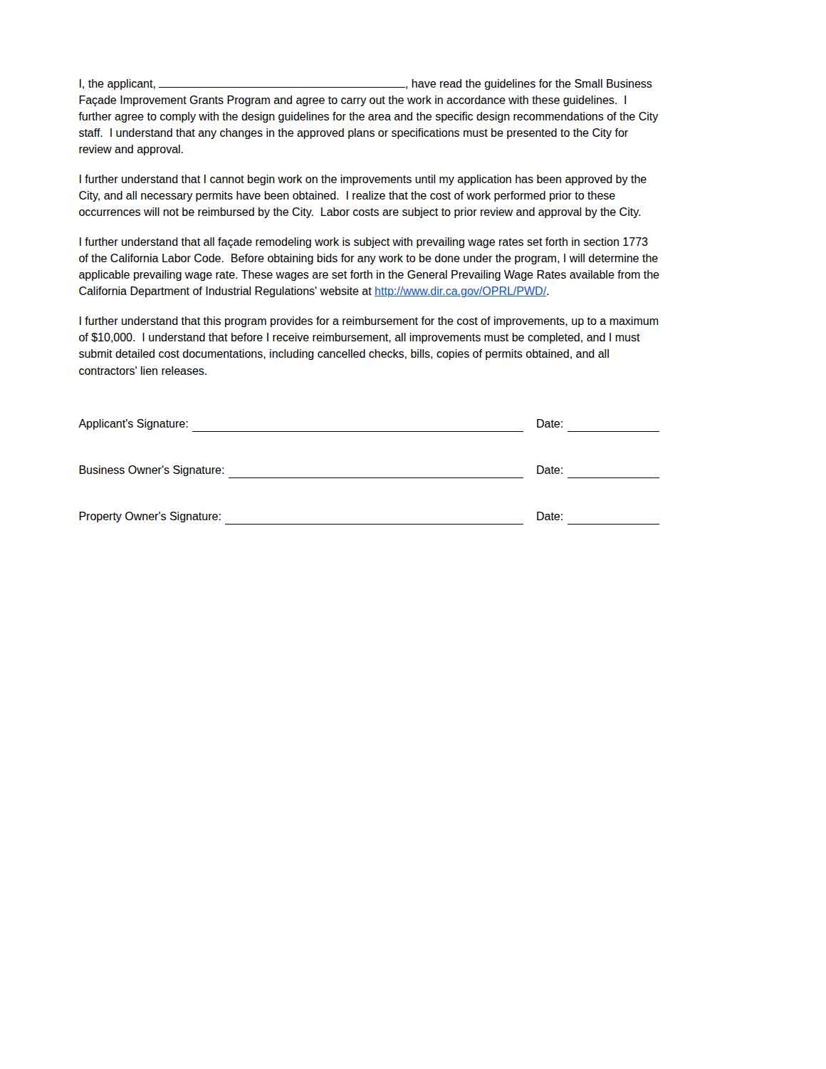I, the applicant, , have read the guidelines for the Small Business Façade Improvement Grants Program and agree to carry out the work in accordance with these guidelines. I further agree to comply with the design guidelines for the area and the specific design recommendations of the City staff. I understand that any changes in the approved plans or specifications must be presented to the City for review and approval.
I further understand that I cannot begin work on the improvements until my application has been approved by the City, and all necessary permits have been obtained. I realize that the cost of work performed prior to these occurrences will not be reimbursed by the City. Labor costs are subject to prior review and approval by the City.
I further understand that all façade remodeling work is subject with prevailing wage rates set forth in section 1773 of the California Labor Code. Before obtaining bids for any work to be done under the program, I will determine the applicable prevailing wage rate. These wages are set forth in the General Prevailing Wage Rates available from the California Department of Industrial Regulations' website at http://www.dir.ca.gov/OPRL/PWD/.
I further understand that this program provides for a reimbursement for the cost of improvements, up to a maximum of $10,000. I understand that before I receive reimbursement, all improvements must be completed, and I must submit detailed cost documentations, including cancelled checks, bills, copies of permits obtained, and all contractors' lien releases.
Applicant's Signature: Date:
Business Owner's Signature: Date:
Property Owner's Signature: Date: